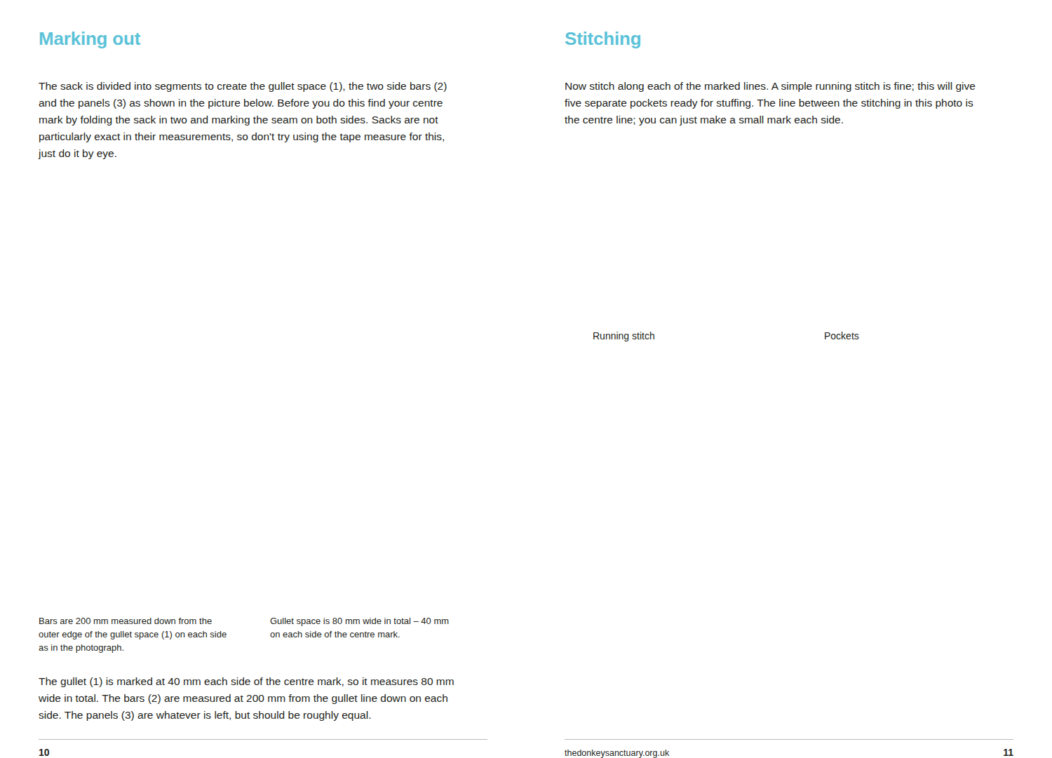Marking out
The sack is divided into segments to create the gullet space (1), the two side bars (2) and the panels (3) as shown in the picture below. Before you do this find your centre mark by folding the sack in two and marking the seam on both sides. Sacks are not particularly exact in their measurements, so don't try using the tape measure for this, just do it by eye.
Bars are 200 mm measured down from the outer edge of the gullet space (1) on each side as in the photograph.
Gullet space is 80 mm wide in total – 40 mm on each side of the centre mark.
The gullet (1) is marked at 40 mm each side of the centre mark, so it measures 80 mm wide in total. The bars (2) are measured at 200 mm from the gullet line down on each side. The panels (3) are whatever is left, but should be roughly equal.
10
Stitching
Now stitch along each of the marked lines. A simple running stitch is fine; this will give five separate pockets ready for stuffing. The line between the stitching in this photo is the centre line; you can just make a small mark each side.
Running stitch
Pockets
thedonkeysanctuary.org.uk 11